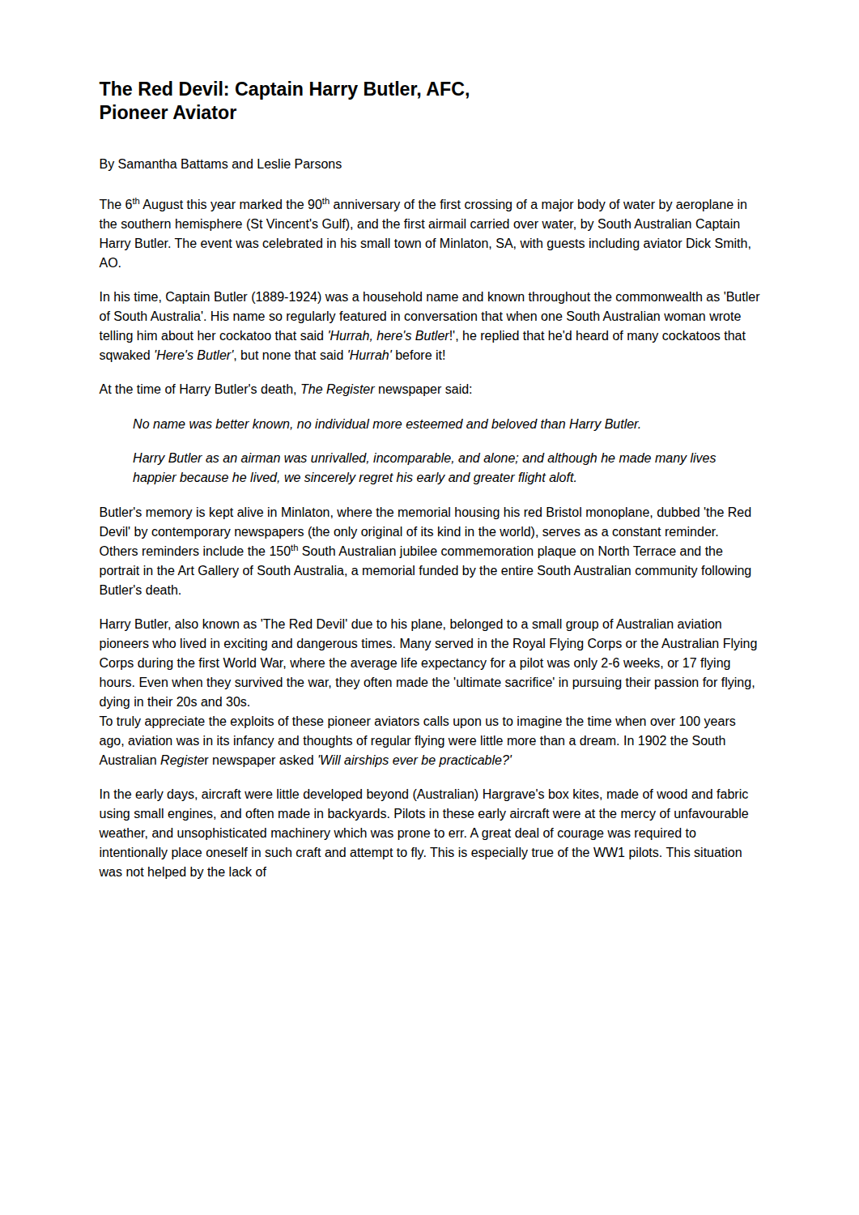The Red Devil: Captain Harry Butler, AFC,
Pioneer Aviator
By Samantha Battams and Leslie Parsons
The 6th August this year marked the 90th anniversary of the first crossing of a major body of water by aeroplane in the southern hemisphere (St Vincent's Gulf), and the first airmail carried over water, by South Australian Captain Harry Butler. The event was celebrated in his small town of Minlaton, SA, with guests including aviator Dick Smith, AO.
In his time, Captain Butler (1889-1924) was a household name and known throughout the commonwealth as 'Butler of South Australia'. His name so regularly featured in conversation that when one South Australian woman wrote telling him about her cockatoo that said 'Hurrah, here's Butler!', he replied that he'd heard of many cockatoos that sqwaked 'Here's Butler', but none that said 'Hurrah' before it!
At the time of Harry Butler's death, The Register newspaper said:
No name was better known, no individual more esteemed and beloved than Harry Butler.
Harry Butler as an airman was unrivalled, incomparable, and alone; and although he made many lives happier because he lived, we sincerely regret his early and greater flight aloft.
Butler's memory is kept alive in Minlaton, where the memorial housing his red Bristol monoplane, dubbed 'the Red Devil' by contemporary newspapers (the only original of its kind in the world), serves as a constant reminder. Others reminders include the 150th South Australian jubilee commemoration plaque on North Terrace and the portrait in the Art Gallery of South Australia, a memorial funded by the entire South Australian community following Butler's death.
Harry Butler, also known as 'The Red Devil' due to his plane, belonged to a small group of Australian aviation pioneers who lived in exciting and dangerous times. Many served in the Royal Flying Corps or the Australian Flying Corps during the first World War, where the average life expectancy for a pilot was only 2-6 weeks, or 17 flying hours. Even when they survived the war, they often made the 'ultimate sacrifice' in pursuing their passion for flying, dying in their 20s and 30s.
To truly appreciate the exploits of these pioneer aviators calls upon us to imagine the time when over 100 years ago, aviation was in its infancy and thoughts of regular flying were little more than a dream. In 1902 the South Australian Register newspaper asked 'Will airships ever be practicable?'
In the early days, aircraft were little developed beyond (Australian) Hargrave's box kites, made of wood and fabric using small engines, and often made in backyards. Pilots in these early aircraft were at the mercy of unfavourable weather, and unsophisticated machinery which was prone to err. A great deal of courage was required to intentionally place oneself in such craft and attempt to fly. This is especially true of the WW1 pilots. This situation was not helped by the lack of